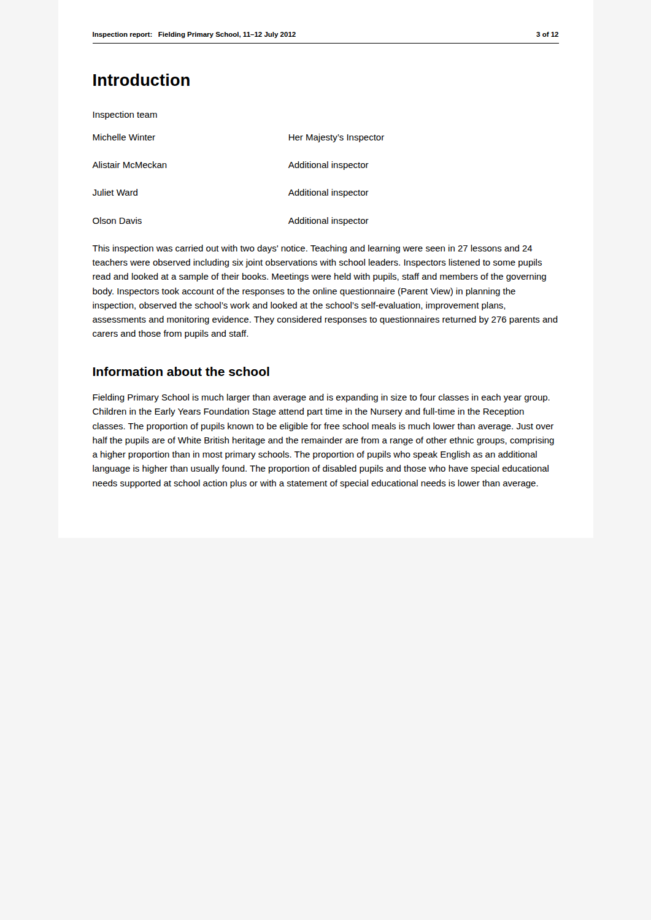Inspection report: Fielding Primary School, 11–12 July 2012 3 of 12
Introduction
Inspection team
| Michelle Winter | Her Majesty’s Inspector |
| Alistair McMeckan | Additional inspector |
| Juliet Ward | Additional inspector |
| Olson Davis | Additional inspector |
This inspection was carried out with two days' notice. Teaching and learning were seen in 27 lessons and 24 teachers were observed including six joint observations with school leaders. Inspectors listened to some pupils read and looked at a sample of their books. Meetings were held with pupils, staff and members of the governing body. Inspectors took account of the responses to the online questionnaire (Parent View) in planning the inspection, observed the school’s work and looked at the school’s self-evaluation, improvement plans, assessments and monitoring evidence. They considered responses to questionnaires returned by 276 parents and carers and those from pupils and staff.
Information about the school
Fielding Primary School is much larger than average and is expanding in size to four classes in each year group. Children in the Early Years Foundation Stage attend part time in the Nursery and full-time in the Reception classes. The proportion of pupils known to be eligible for free school meals is much lower than average. Just over half the pupils are of White British heritage and the remainder are from a range of other ethnic groups, comprising a higher proportion than in most primary schools. The proportion of pupils who speak English as an additional language is higher than usually found. The proportion of disabled pupils and those who have special educational needs supported at school action plus or with a statement of special educational needs is lower than average.